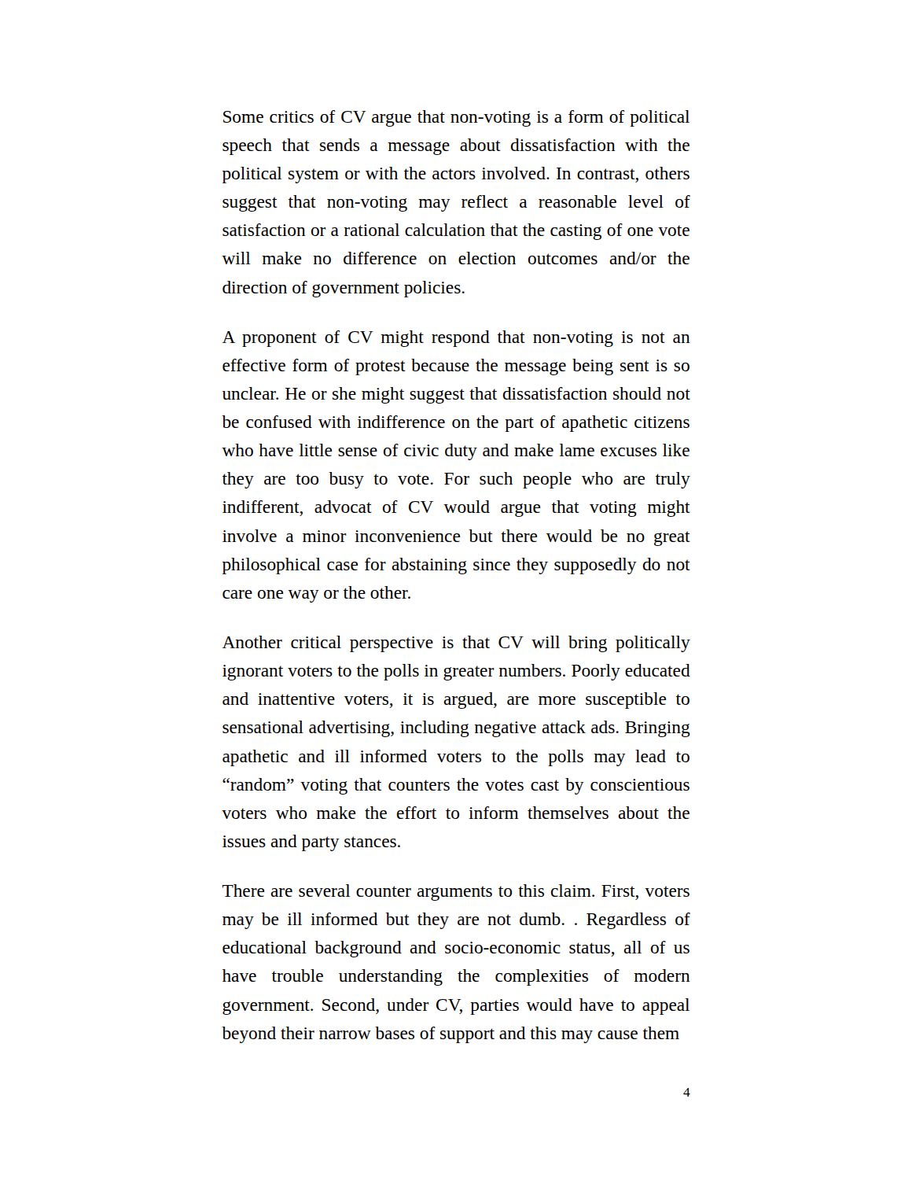Some critics of CV argue that non-voting is a form of political speech that sends a message about dissatisfaction with the political system or with the actors involved. In contrast, others suggest that non-voting may reflect a reasonable level of satisfaction or a rational calculation that the casting of one vote will make no difference on election outcomes and/or the direction of government policies.
A proponent of CV might respond that non-voting is not an effective form of protest because the message being sent is so unclear. He or she might suggest that dissatisfaction should not be confused with indifference on the part of apathetic citizens who have little sense of civic duty and make lame excuses like they are too busy to vote. For such people who are truly indifferent, advocat of CV would argue that voting might involve a minor inconvenience but there would be no great philosophical case for abstaining since they supposedly do not care one way or the other.
Another critical perspective is that CV will bring politically ignorant voters to the polls in greater numbers. Poorly educated and inattentive voters, it is argued, are more susceptible to sensational advertising, including negative attack ads. Bringing apathetic and ill informed voters to the polls may lead to “random” voting that counters the votes cast by conscientious voters who make the effort to inform themselves about the issues and party stances.
There are several counter arguments to this claim. First, voters may be ill informed but they are not dumb. . Regardless of educational background and socio-economic status, all of us have trouble understanding the complexities of modern government. Second, under CV, parties would have to appeal beyond their narrow bases of support and this may cause them
4